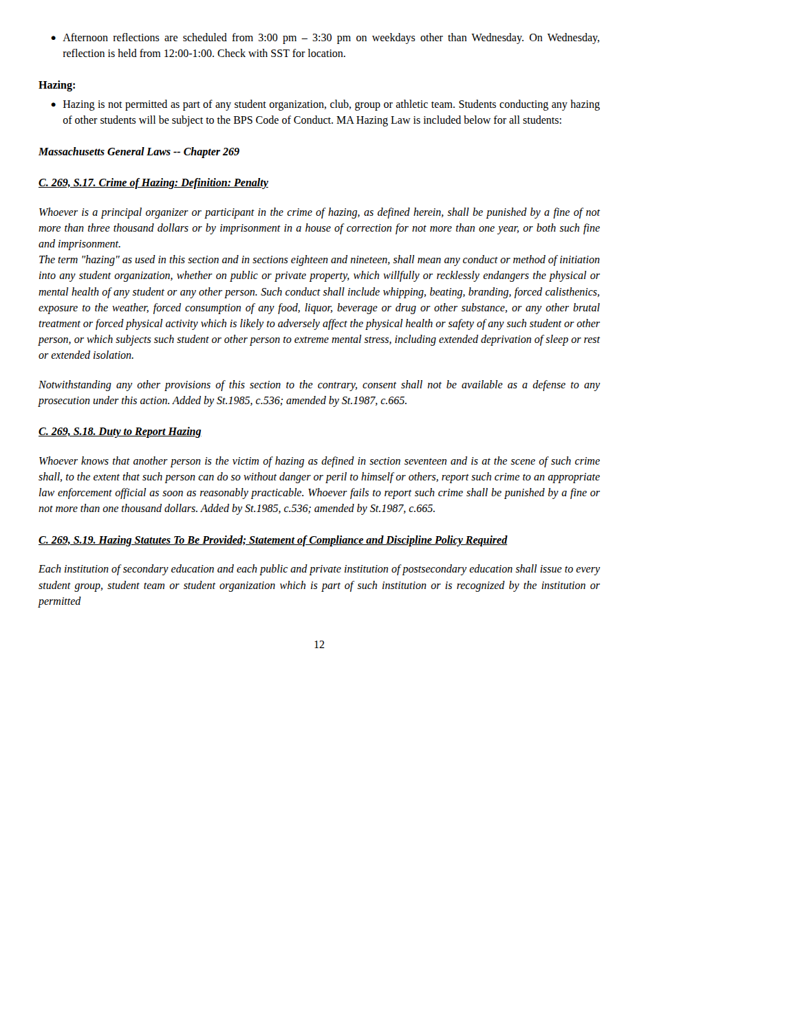Afternoon reflections are scheduled from 3:00 pm – 3:30 pm on weekdays other than Wednesday. On Wednesday, reflection is held from 12:00-1:00. Check with SST for location.
Hazing:
Hazing is not permitted as part of any student organization, club, group or athletic team. Students conducting any hazing of other students will be subject to the BPS Code of Conduct. MA Hazing Law is included below for all students:
Massachusetts General Laws -- Chapter 269
C. 269, S.17. Crime of Hazing: Definition: Penalty
Whoever is a principal organizer or participant in the crime of hazing, as defined herein, shall be punished by a fine of not more than three thousand dollars or by imprisonment in a house of correction for not more than one year, or both such fine and imprisonment.
The term "hazing" as used in this section and in sections eighteen and nineteen, shall mean any conduct or method of initiation into any student organization, whether on public or private property, which willfully or recklessly endangers the physical or mental health of any student or any other person. Such conduct shall include whipping, beating, branding, forced calisthenics, exposure to the weather, forced consumption of any food, liquor, beverage or drug or other substance, or any other brutal treatment or forced physical activity which is likely to adversely affect the physical health or safety of any such student or other person, or which subjects such student or other person to extreme mental stress, including extended deprivation of sleep or rest or extended isolation.
Notwithstanding any other provisions of this section to the contrary, consent shall not be available as a defense to any prosecution under this action. Added by St.1985, c.536; amended by St.1987, c.665.
C. 269, S.18. Duty to Report Hazing
Whoever knows that another person is the victim of hazing as defined in section seventeen and is at the scene of such crime shall, to the extent that such person can do so without danger or peril to himself or others, report such crime to an appropriate law enforcement official as soon as reasonably practicable. Whoever fails to report such crime shall be punished by a fine or not more than one thousand dollars. Added by St.1985, c.536; amended by St.1987, c.665.
C. 269, S.19. Hazing Statutes To Be Provided; Statement of Compliance and Discipline Policy Required
Each institution of secondary education and each public and private institution of postsecondary education shall issue to every student group, student team or student organization which is part of such institution or is recognized by the institution or permitted
12